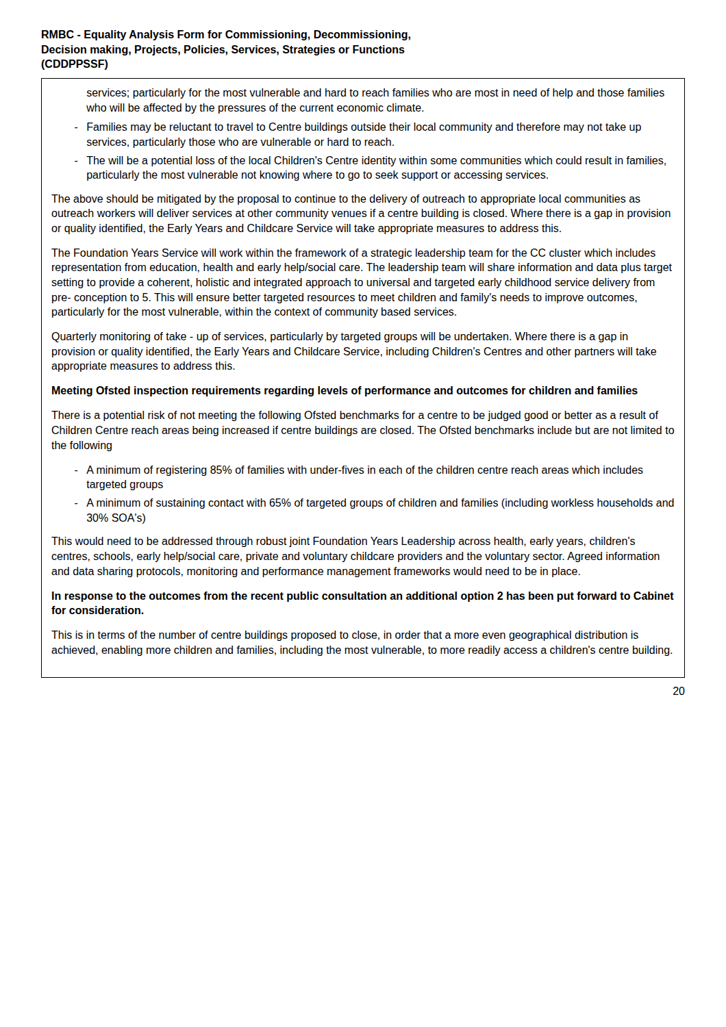RMBC - Equality Analysis Form for Commissioning, Decommissioning,
Decision making, Projects, Policies, Services, Strategies or Functions
(CDDPPSSF)
services; particularly for the most vulnerable and hard to reach families who are most in need of help and those families who will be affected by the pressures of the current economic climate.
Families may be reluctant to travel to Centre buildings outside their local community and therefore may not take up services, particularly those who are vulnerable or hard to reach.
The will be a potential loss of the local Children's Centre identity within some communities which could result in families, particularly the most vulnerable not knowing where to go to seek support or accessing services.
The above should be mitigated by the proposal to continue to the delivery of outreach to appropriate local communities as outreach workers will deliver services at other community venues if a centre building is closed. Where there is a gap in provision or quality identified, the Early Years and Childcare Service will take appropriate measures to address this.
The Foundation Years Service will work within the framework of a strategic leadership team for the CC cluster which includes representation from education, health and early help/social care. The leadership team will share information and data plus target setting to provide a coherent, holistic and integrated approach to universal and targeted early childhood service delivery from pre- conception to 5. This will ensure better targeted resources to meet children and family's needs to improve outcomes, particularly for the most vulnerable, within the context of community based services.
Quarterly monitoring of take - up of services, particularly by targeted groups will be undertaken. Where there is a gap in provision or quality identified, the Early Years and Childcare Service, including Children's Centres and other partners will take appropriate measures to address this.
Meeting Ofsted inspection requirements regarding levels of performance and outcomes for children and families
There is a potential risk of not meeting the following Ofsted benchmarks for a centre to be judged good or better as a result of Children Centre reach areas being increased if centre buildings are closed. The Ofsted benchmarks include but are not limited to the following
A minimum of registering 85% of families with under-fives in each of the children centre reach areas which includes targeted groups
A minimum of sustaining contact with 65% of targeted groups of children and families (including workless households and 30% SOA's)
This would need to be addressed through robust joint Foundation Years Leadership across health, early years, children's centres, schools, early help/social care, private and voluntary childcare providers and the voluntary sector. Agreed information and data sharing protocols, monitoring and performance management frameworks would need to be in place.
In response to the outcomes from the recent public consultation an additional option 2 has been put forward to Cabinet for consideration.
This is in terms of the number of centre buildings proposed to close, in order that a more even geographical distribution is achieved, enabling more children and families, including the most vulnerable, to more readily access a children's centre building.
20